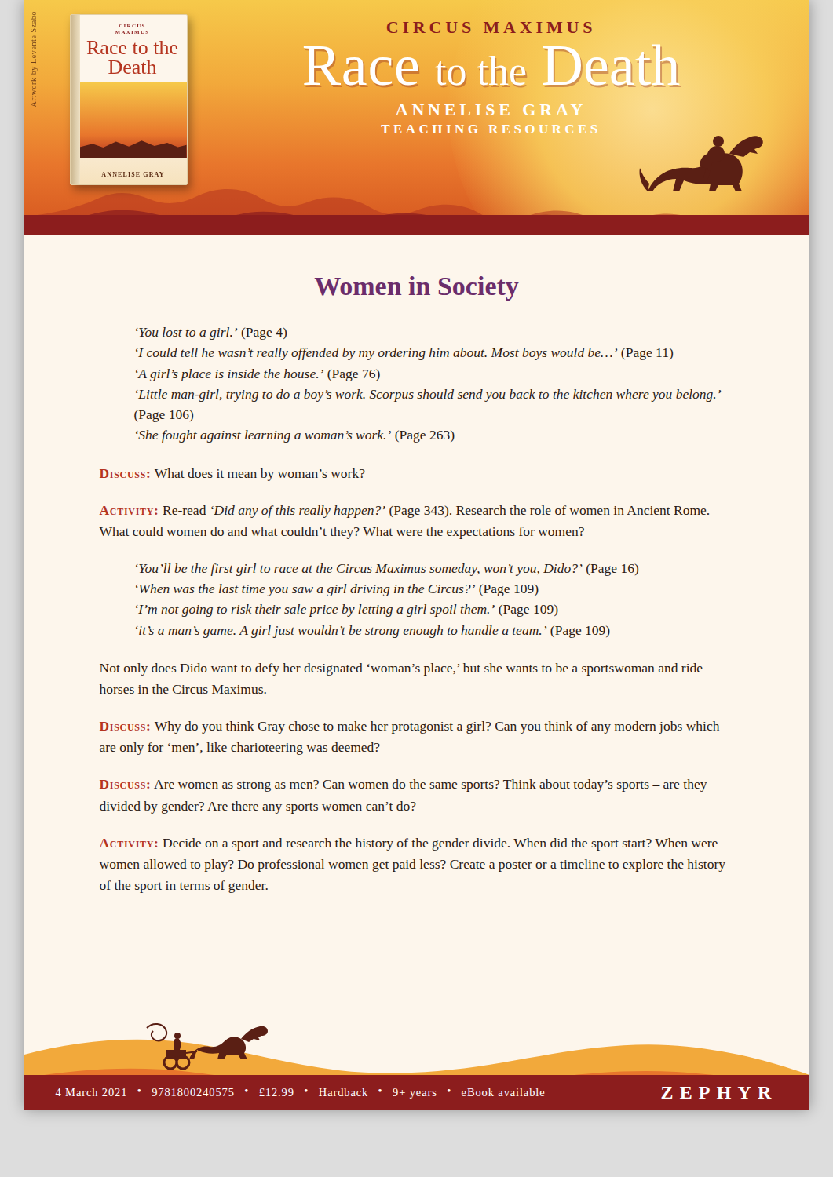Artwork by Levente Szabo
CIRCUS
MAXIMUS
Race to the
Death
ANNELISE GRAY
CIRCUS MAXIMUS
Race to the Death
ANNELISE GRAY
TEACHING RESOURCES
Women in Society
‘You lost to a girl.’ (Page 4)
‘I could tell he wasn’t really offended by my ordering him about. Most boys would be…’ (Page 11)
‘A girl’s place is inside the house.’ (Page 76)
‘Little man-girl, trying to do a boy’s work. Scorpus should send you back to the kitchen where you belong.’
(Page 106)
‘She fought against learning a woman’s work.’ (Page 263)
Discuss: What does it mean by woman’s work?
Activity: Re-read ‘Did any of this really happen?’ (Page 343). Research the role of women in Ancient Rome. What could women do and what couldn’t they? What were the expectations for women?
‘You’ll be the first girl to race at the Circus Maximus someday, won’t you, Dido?’ (Page 16)
‘When was the last time you saw a girl driving in the Circus?’ (Page 109)
‘I’m not going to risk their sale price by letting a girl spoil them.’ (Page 109)
‘it’s a man’s game. A girl just wouldn’t be strong enough to handle a team.’ (Page 109)
Not only does Dido want to defy her designated ‘woman’s place,’ but she wants to be a sportswoman and ride horses in the Circus Maximus.
Discuss: Why do you think Gray chose to make her protagonist a girl? Can you think of any modern jobs which are only for ‘men’, like charioteering was deemed?
Discuss: Are women as strong as men? Can women do the same sports? Think about today’s sports – are they divided by gender? Are there any sports women can’t do?
Activity: Decide on a sport and research the history of the gender divide. When did the sport start? When were women allowed to play? Do professional women get paid less? Create a poster or a timeline to explore the history of the sport in terms of gender.
4 March 2021 • 9781800240575 • £12.99 • Hardback • 9+ years • eBook available
ZEPHYR